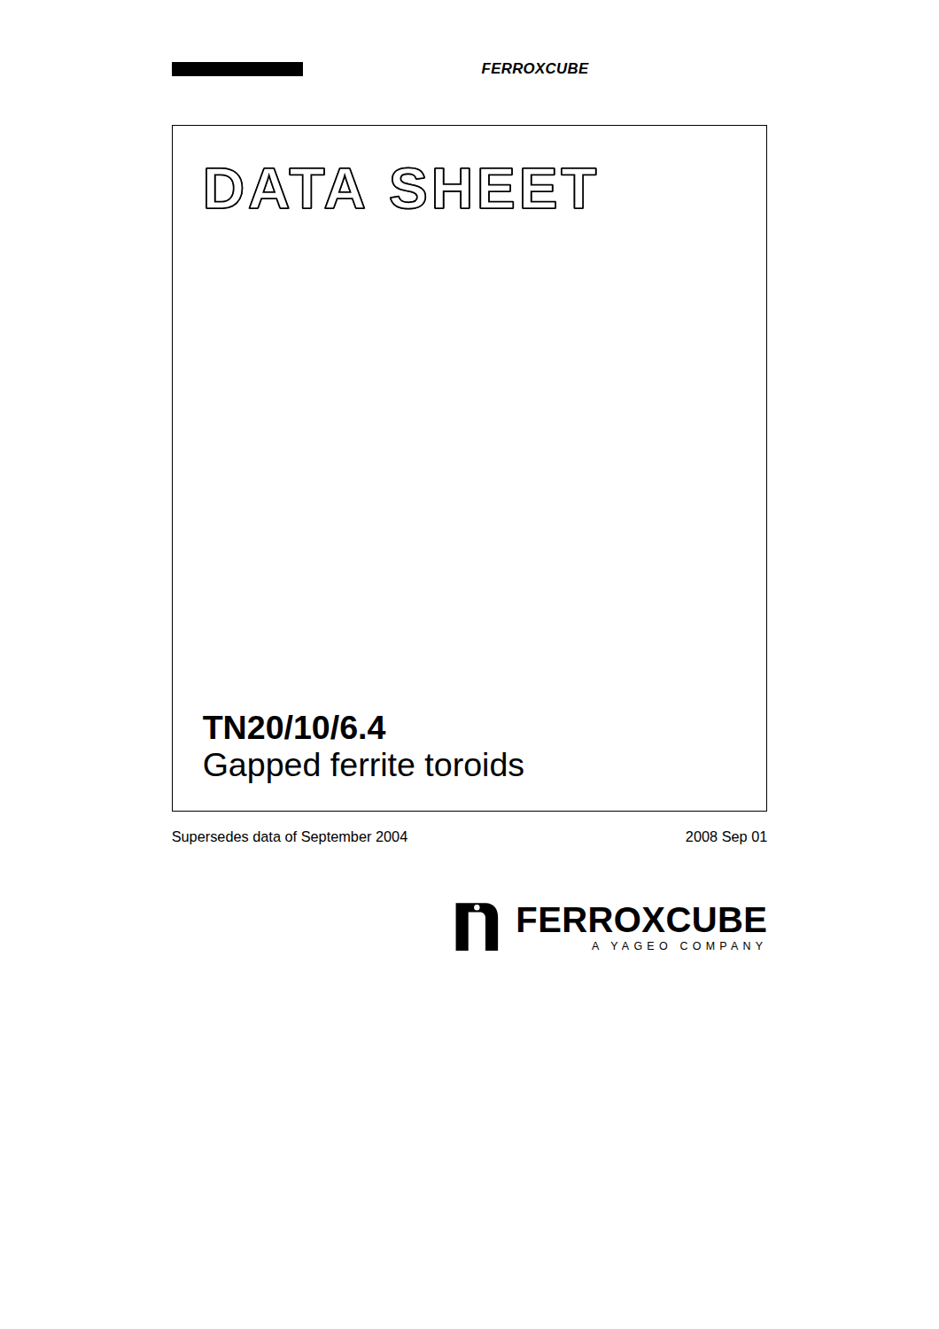FERROXCUBE
DATA SHEET
TN20/10/6.4
Gapped ferrite toroids
Supersedes data of September 2004 2008 Sep 01
FERROXCUBE A YAGEO COMPANY